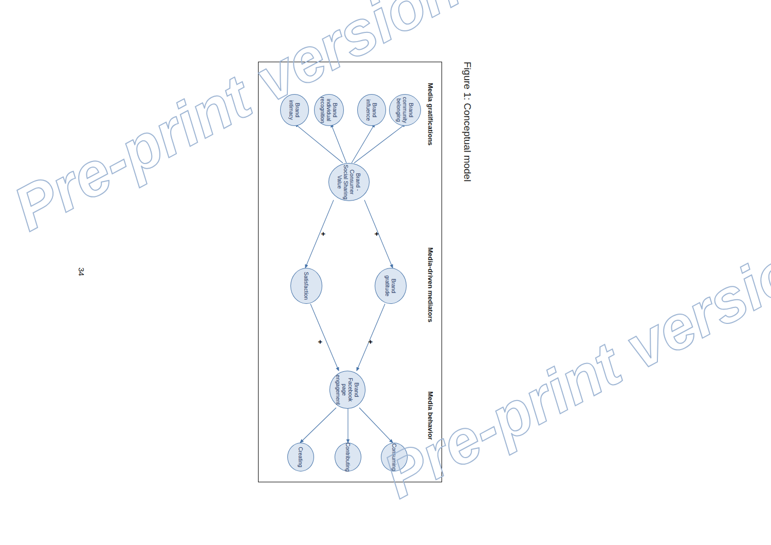34
Figure 1: Conceptual model
Media gratifications
Media-driven mediators
Media behavior
Brand
community
belonging
Brand
influence
Brand
individual
recognition
Brand
intimacy
Brand -
Consumer
Social Sharing
Value
Brand
gratitude
Satisfaction
Brand
Facebook page
engagement
Consuming
Contributing
Creating
+
+
+
+
Pre-print version
Pre-print version